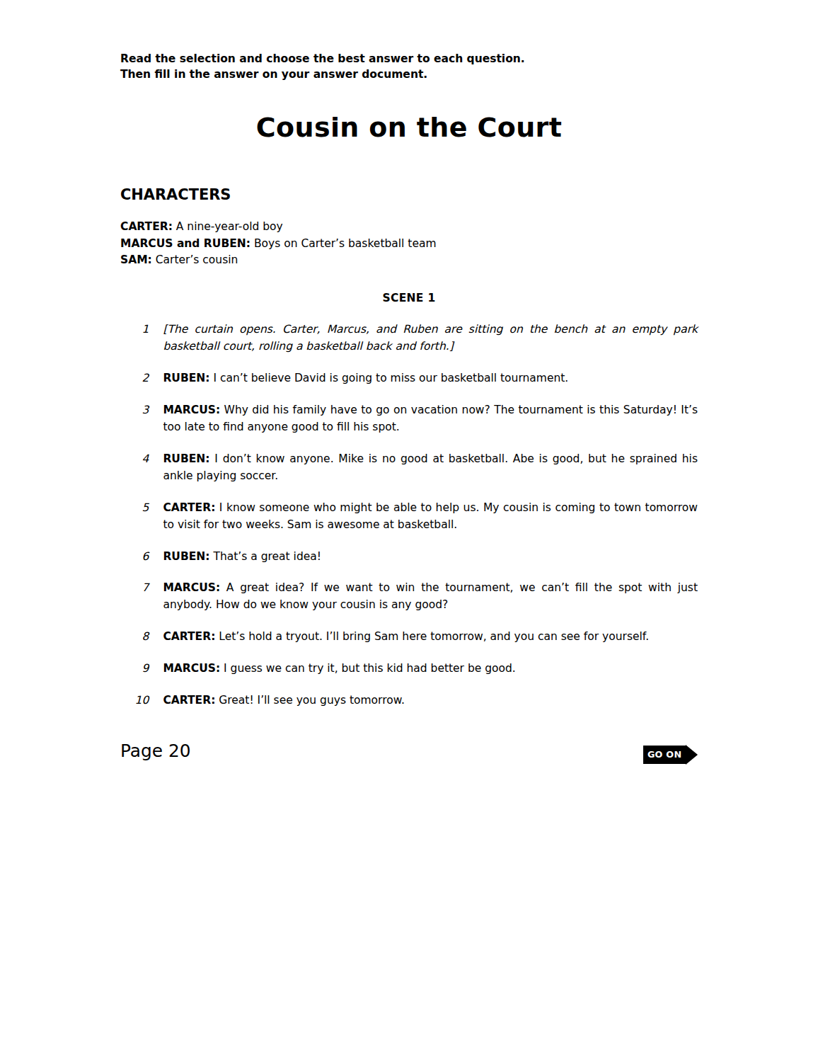Read the selection and choose the best answer to each question.
Then fill in the answer on your answer document.
Cousin on the Court
CHARACTERS
CARTER: A nine-year-old boy
MARCUS and RUBEN: Boys on Carter’s basketball team
SAM: Carter’s cousin
SCENE 1
[The curtain opens. Carter, Marcus, and Ruben are sitting on the bench at an empty park basketball court, rolling a basketball back and forth.]
RUBEN: I can’t believe David is going to miss our basketball tournament.
MARCUS: Why did his family have to go on vacation now? The tournament is this Saturday! It’s too late to find anyone good to fill his spot.
RUBEN: I don’t know anyone. Mike is no good at basketball. Abe is good, but he sprained his ankle playing soccer.
CARTER: I know someone who might be able to help us. My cousin is coming to town tomorrow to visit for two weeks. Sam is awesome at basketball.
RUBEN: That’s a great idea!
MARCUS: A great idea? If we want to win the tournament, we can’t fill the spot with just anybody. How do we know your cousin is any good?
CARTER: Let’s hold a tryout. I’ll bring Sam here tomorrow, and you can see for yourself.
MARCUS: I guess we can try it, but this kid had better be good.
CARTER: Great! I’ll see you guys tomorrow.
Page 20
GO ON